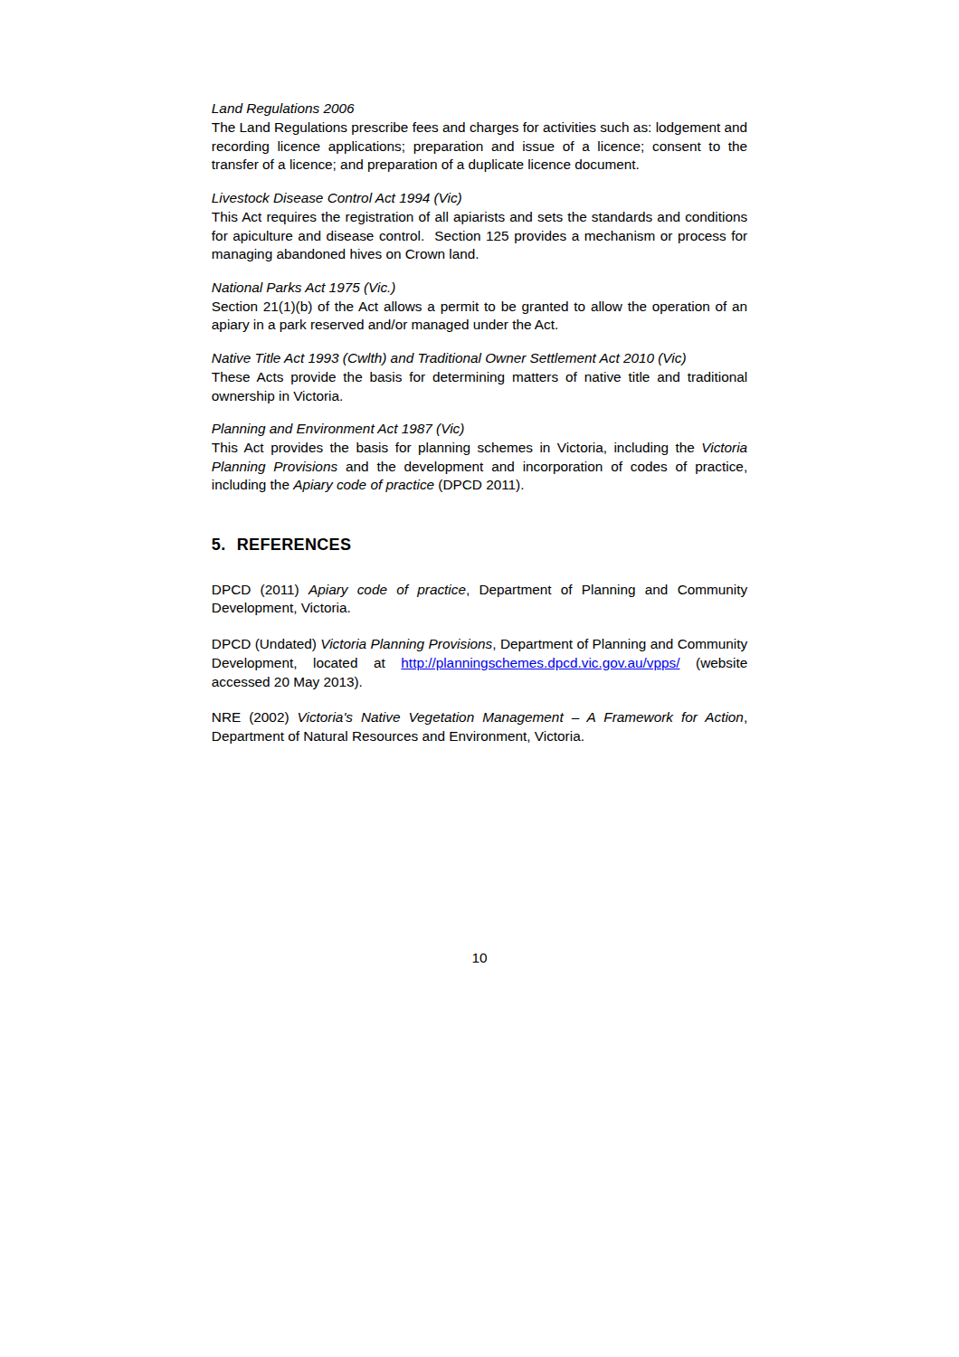Land Regulations 2006
The Land Regulations prescribe fees and charges for activities such as: lodgement and recording licence applications; preparation and issue of a licence; consent to the transfer of a licence; and preparation of a duplicate licence document.
Livestock Disease Control Act 1994 (Vic)
This Act requires the registration of all apiarists and sets the standards and conditions for apiculture and disease control. Section 125 provides a mechanism or process for managing abandoned hives on Crown land.
National Parks Act 1975 (Vic.)
Section 21(1)(b) of the Act allows a permit to be granted to allow the operation of an apiary in a park reserved and/or managed under the Act.
Native Title Act 1993 (Cwlth) and Traditional Owner Settlement Act 2010 (Vic)
These Acts provide the basis for determining matters of native title and traditional ownership in Victoria.
Planning and Environment Act 1987 (Vic)
This Act provides the basis for planning schemes in Victoria, including the Victoria Planning Provisions and the development and incorporation of codes of practice, including the Apiary code of practice (DPCD 2011).
5. REFERENCES
DPCD (2011) Apiary code of practice, Department of Planning and Community Development, Victoria.
DPCD (Undated) Victoria Planning Provisions, Department of Planning and Community Development, located at http://planningschemes.dpcd.vic.gov.au/vpps/ (website accessed 20 May 2013).
NRE (2002) Victoria's Native Vegetation Management – A Framework for Action, Department of Natural Resources and Environment, Victoria.
10